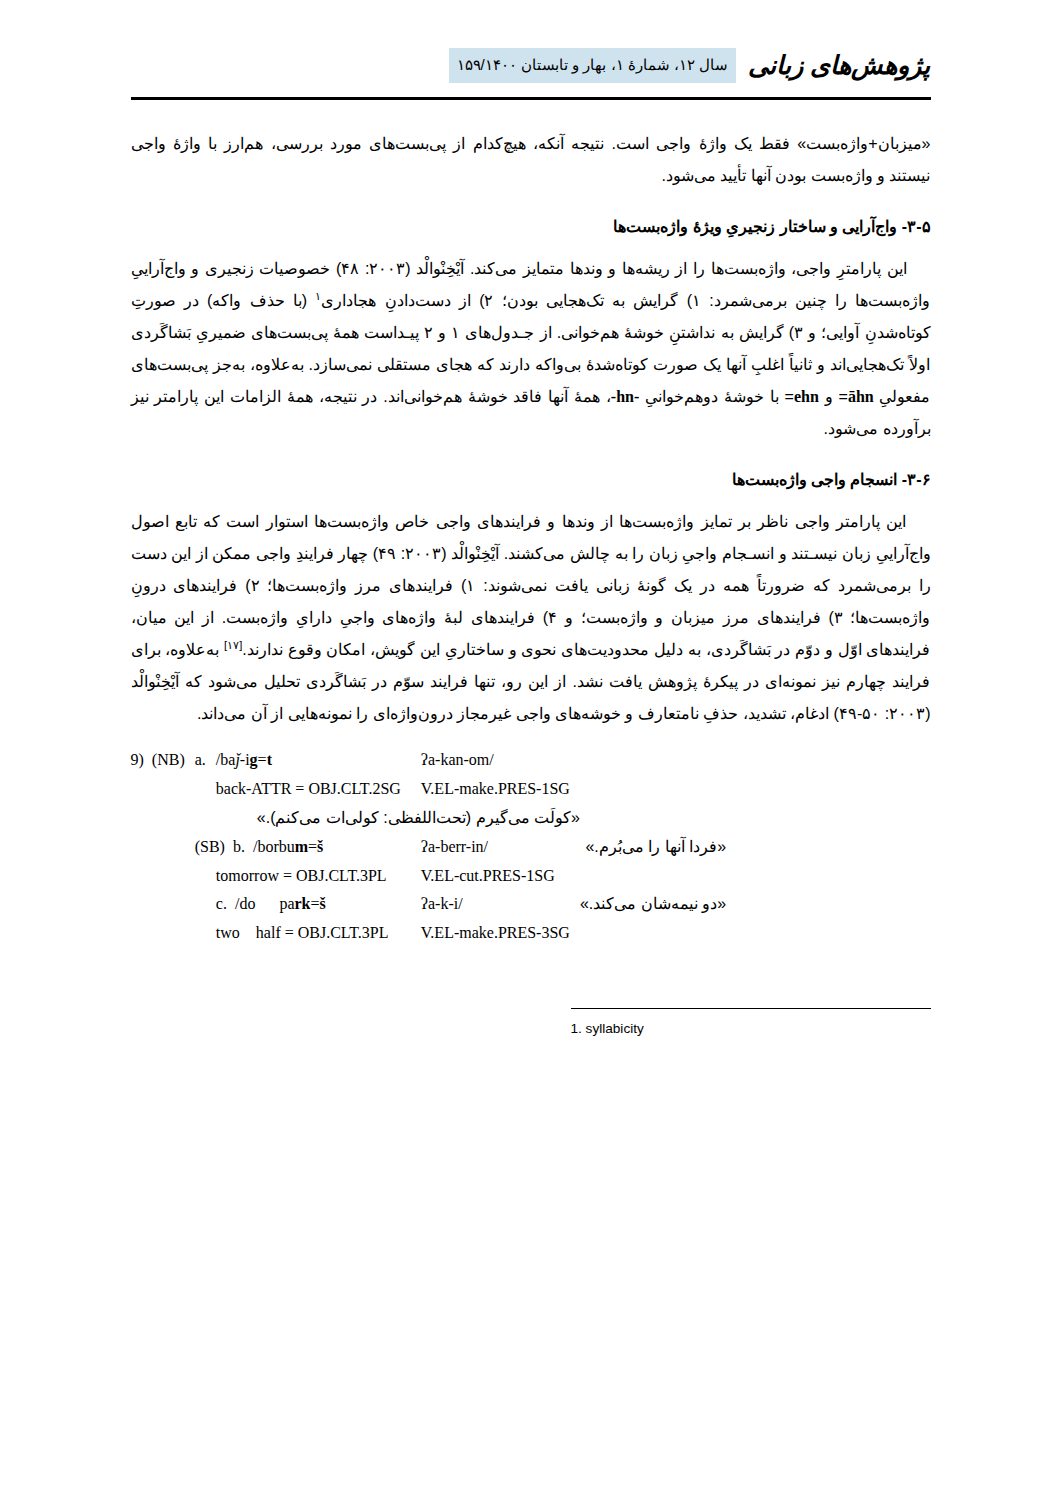پژوهش‌های زبانی سال ۱۲، شمارهٔ ۱، بهار و تابستان ۱۵۹/۱۴۰۰
«میزبان+واژه‌بست» فقط یک واژهٔ واجی است. نتیجه آنکه، هیچ‌کدام از پی‌بست‌های مورد بررسی، هم‌ارز با واژهٔ واجی نیستند و واژه‌بست بودن آنها تأیید می‌شود.
۳-۵- واج‌آرایی و ساختار زنجیریِ ویژهٔ واژه‌بست‌ها
این پارامترِ واجی، واژه‌بست‌ها را از ریشه‌ها و وندها متمایز می‌کند. آیْخِنْوالْد (۲۰۰۳: ۴۸) خصوصیات زنجیری و واج‌آراییِ واژه‌بست‌ها را چنین برمی‌شمرد: ۱) گرایش به تک‌هجایی بودن؛ ۲) از دست‌دادنِ هجاداری۱ (با حذف واکه) در صورتِ کوتاه‌شدنِ آوایی؛ و ۳) گرایش به نداشتنِ خوشهٔ هم‌خوانی. از جـدول‌های ۱ و ۲ پیـداست همهٔ پی‌بست‌های ضمیریِ بَشاگَردی اولاً تک‌هجایی‌اند و ثانیاً اغلبِ آنها یک صورت کوتاه‌شدهٔ بی‌واکه دارند که هجای مستقلی نمی‌سازد. به‌علاوه، به‌جز پی‌بست‌های مفعولیِ āhn= و ehn= با خوشهٔ دوهم‌خوانیِ -hn-، همهٔ آنها فاقد خوشهٔ هم‌خوانی‌اند. در نتیجه، همهٔ الزامات این پارامتر نیز برآورده می‌شود.
۳-۶- انسجام واجی واژه‌بست‌ها
این پارامتر واجی ناظر بر تمایز واژه‌بست‌ها از وندها و فرایندهای واجی خاص واژه‌بست‌ها استوار است که تابع اصول واج‌آراییِ زبان نیسـتند و انسـجام واجیِ زبان را به چالش می‌کشند. آیْخِنْوالْد (۲۰۰۳: ۴۹) چهار فرایندِ واجی ممکن از این دست را برمی‌شمرد که ضرورتاً همه در یک گونهٔ زبانی یافت نمی‌شوند: ۱) فرایندهای مرز واژه‌بست‌ها؛ ۲) فرایندهای درونِ واژه‌بست‌ها؛ ۳) فرایندهای مرز میزبان و واژه‌بست؛ و ۴) فرایندهای لبهٔ واژه‌های واجیِ دارایِ واژه‌بست. از این میان، فرایندهای اوّل و دوّم در بَشاگَردی، به دلیل محدودیت‌های نحوی و ساختاریِ این گویش، امکان وقوع ندارند.[۱۷] به‌علاوه، برای فرایند چهارم نیز نمونه‌ای در پیکرهٔ پژوهش یافت نشد. از این رو، تنها فرایند سوّم در بَشاگَردی تحلیل می‌شود که آیْخِنْوالْد (۲۰۰۳: ۵۰-۴۹) ادغام، تشدید، حذفِ نامتعارف و خوشه‌های واجی غیرمجاز درون‌واژه‌ای را نمونه‌هایی از آن می‌داند.
| 9) (NB) | a. | /ba ǰ -i g = t | | ʔa-kan-om/ | |
| | | back-ATTR = OBJ.CLT.2SG | | V.EL-make.PRES-1SG | |
| «کولَت می‌گیرم (تحت‌اللفظی: کولی‌ات می‌کنم).» |
| | (SB) b. /borbu m = š | | ʔa-berr-in/ | «فردا آنها را می‌بُرم.» |
| | | tomorrow = OBJ.CLT.3PL | | V.EL-cut.PRES-1SG | |
| | | c. /do pa rk = š | | ʔa-k-i/ | «دو نیمه‌شان می‌کند.» |
| | | two half = OBJ.CLT.3PL | | V.EL-make.PRES-3SG | |
1. syllabicity